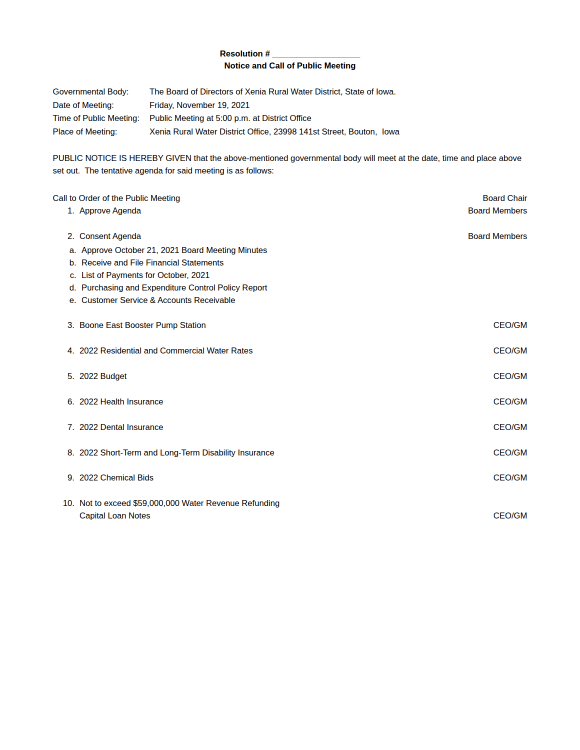Resolution # ___________________ Notice and Call of Public Meeting
| Governmental Body: | The Board of Directors of Xenia Rural Water District, State of Iowa. |
| Date of Meeting: | Friday, November 19, 2021 |
| Time of Public Meeting: | Public Meeting at 5:00 p.m. at District Office |
| Place of Meeting: | Xenia Rural Water District Office, 23998 141st Street, Bouton, Iowa |
PUBLIC NOTICE IS HEREBY GIVEN that the above-mentioned governmental body will meet at the date, time and place above set out. The tentative agenda for said meeting is as follows:
| Call to Order of the Public Meeting | Board Chair |
| 1. | Approve Agenda | Board Members |
| 2. | Consent Agenda | Board Members |
Approve October 21, 2021 Board Meeting Minutes
Receive and File Financial Statements
List of Payments for October, 2021
Purchasing and Expenditure Control Policy Report
Customer Service & Accounts Receivable
| 3. | Boone East Booster Pump Station | CEO/GM |
| 4. | 2022 Residential and Commercial Water Rates | CEO/GM |
| 5. | 2022 Budget | CEO/GM |
| 6. | 2022 Health Insurance | CEO/GM |
| 7. | 2022 Dental Insurance | CEO/GM |
| 8. | 2022 Short-Term and Long-Term Disability Insurance | CEO/GM |
| 9. | 2022 Chemical Bids | CEO/GM |
| 10. | Not to exceed $59,000,000 Water Revenue Refunding Capital Loan Notes | CEO/GM |